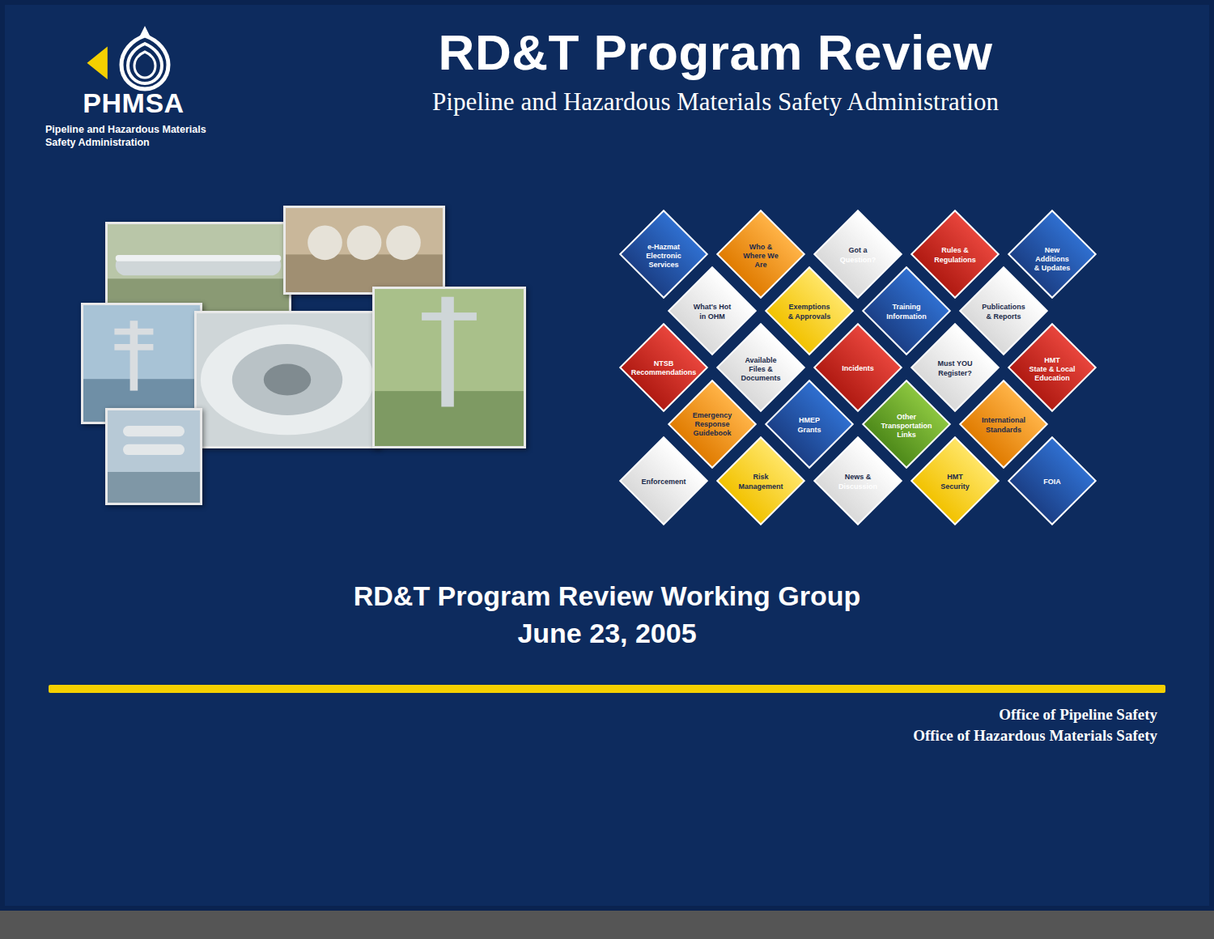◂
PHMSA
Pipeline and Hazardous Materials
Safety Administration
RD&T Program Review
Pipeline and Hazardous Materials Safety Administration
e-HazmatElectronicServices Who &Where WeAre Got aQuestion? Rules &Regulations NewAdditions& Updates What's Hotin OHM Exemptions& Approvals TrainingInformation Publications& Reports NTSBRecommendations AvailableFiles &Documents Incidents Must YOURegister? HMTState & LocalEducation EmergencyResponseGuidebook HMEPGrants OtherTransportationLinks InternationalStandards Enforcement RiskManagement News &Discussion HMTSecurity FOIA
RD&T Program Review Working Group
June 23, 2005
Office of Pipeline Safety
Office of Hazardous Materials Safety